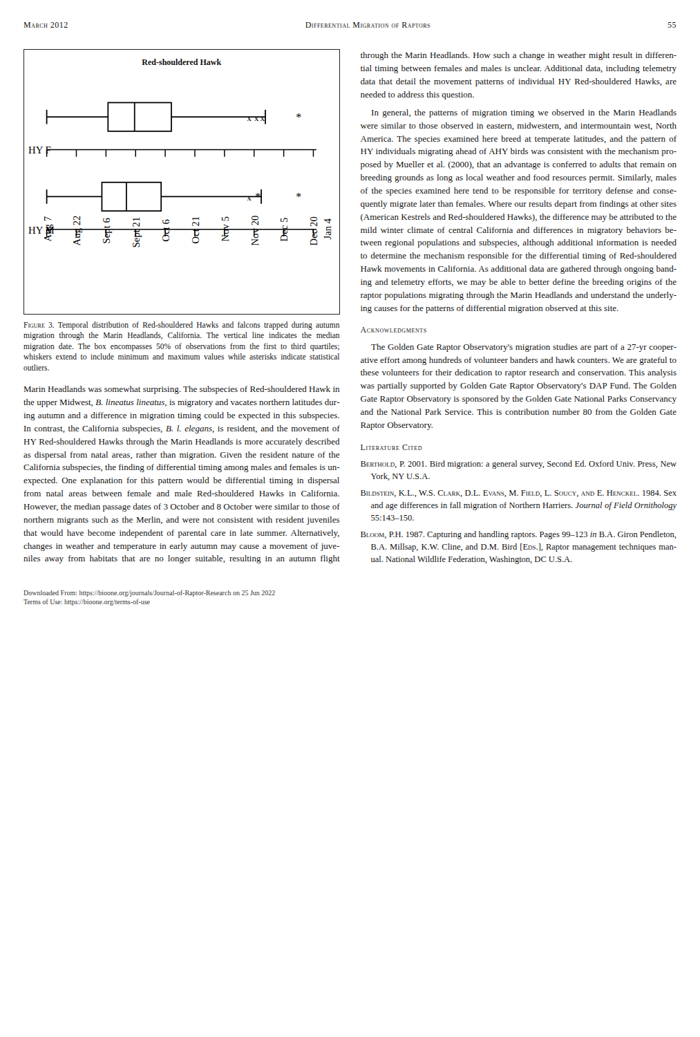March 2012 Differential Migration of Raptors 55
Red-shouldered Hawk
x x x * HY F x * * HY M Aug 7 Aug 22 Sept 6 Sept 21 Oct 6 Oct 21 Nov 5 Nov 20 Dec 5 Dec 20 Jan 4
Figure 3. Temporal distribution of Red-shouldered Hawks and falcons trapped during autumn migration through the Marin Headlands, California. The vertical line indicates the median migration date. The box encompasses 50% of observations from the first to third quartiles; whiskers extend to include minimum and maximum values while asterisks indicate statistical outliers.
Marin Headlands was somewhat surprising. The subspecies of Red-shouldered Hawk in the upper Midwest, B. lineatus lineatus, is migratory and vacates northern latitudes during autumn and a difference in migration timing could be expected in this subspecies. In contrast, the California subspecies, B. l. elegans, is resident, and the movement of HY Red-shouldered Hawks through the Marin Headlands is more accurately described as dispersal from natal areas, rather than migration. Given the resident nature of the California subspecies, the finding of differential timing among males and females is unexpected. One explanation for this pattern would be differential timing in dispersal from natal areas between female and male Red-shouldered Hawks in California. However, the median passage dates of 3 October and 8 October were similar to those of northern migrants such as the Merlin, and were not consistent with resident juveniles that would have become independent of parental care in late summer. Alternatively, changes in weather and temperature in early autumn may cause a movement of juveniles away from habitats that are no longer suitable, resulting in an autumn flight through the Marin Headlands. How such a change in weather might result in differential timing between females and males is unclear. Additional data, including telemetry data that detail the movement patterns of individual HY Red-shouldered Hawks, are needed to address this question.
In general, the patterns of migration timing we observed in the Marin Headlands were similar to those observed in eastern, midwestern, and intermountain west, North America. The species examined here breed at temperate latitudes, and the pattern of HY individuals migrating ahead of AHY birds was consistent with the mechanism proposed by Mueller et al. (2000), that an advantage is conferred to adults that remain on breeding grounds as long as local weather and food resources permit. Similarly, males of the species examined here tend to be responsible for territory defense and consequently migrate later than females. Where our results depart from findings at other sites (American Kestrels and Red-shouldered Hawks), the difference may be attributed to the mild winter climate of central California and differences in migratory behaviors between regional populations and subspecies, although additional information is needed to determine the mechanism responsible for the differential timing of Red-shouldered Hawk movements in California. As additional data are gathered through ongoing banding and telemetry efforts, we may be able to better define the breeding origins of the raptor populations migrating through the Marin Headlands and understand the underlying causes for the patterns of differential migration observed at this site.
Acknowledgments
The Golden Gate Raptor Observatory's migration studies are part of a 27-yr cooperative effort among hundreds of volunteer banders and hawk counters. We are grateful to these volunteers for their dedication to raptor research and conservation. This analysis was partially supported by Golden Gate Raptor Observatory's DAP Fund. The Golden Gate Raptor Observatory is sponsored by the Golden Gate National Parks Conservancy and the National Park Service. This is contribution number 80 from the Golden Gate Raptor Observatory.
Literature Cited
Berthold, P. 2001. Bird migration: a general survey, Second Ed. Oxford Univ. Press, New York, NY U.S.A.
Bildstein, K.L., W.S. Clark, D.L. Evans, M. Field, L. Soucy, and E. Henckel. 1984. Sex and age differences in fall migration of Northern Harriers. Journal of Field Ornithology 55:143–150.
Bloom, P.H. 1987. Capturing and handling raptors. Pages 99–123 in B.A. Giron Pendleton, B.A. Millsap, K.W. Cline, and D.M. Bird [Eds.], Raptor management techniques manual. National Wildlife Federation, Washington, DC U.S.A.
Downloaded From: https://bioone.org/journals/Journal-of-Raptor-Research on 25 Jun 2022
Terms of Use: https://bioone.org/terms-of-use